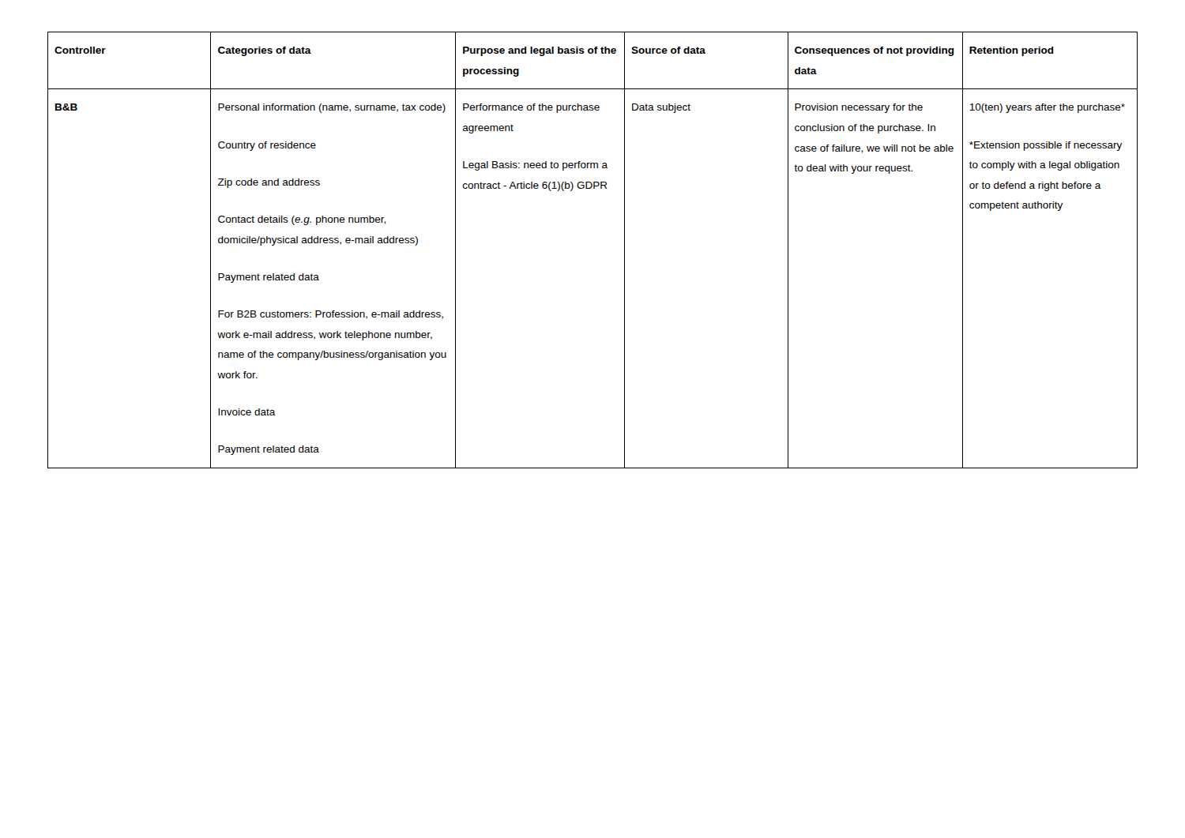| Controller | Categories of data | Purpose and legal basis of the processing | Source of data | Consequences of not providing data | Retention period |
| --- | --- | --- | --- | --- | --- |
| B&B | Personal information (name, surname, tax code) Country of residence Zip code and address Contact details ( e.g. phone number, domicile/physical address, e-mail address) Payment related data For B2B customers: Profession, e-mail address, work e-mail address, work telephone number, name of the company/business/organisation you work for. Invoice data Payment related data | Performance of the purchase agreement Legal Basis: need to perform a contract - Article 6(1)(b) GDPR | Data subject | Provision necessary for the conclusion of the purchase. In case of failure, we will not be able to deal with your request. | 10(ten) years after the purchase* *Extension possible if necessary to comply with a legal obligation or to defend a right before a competent authority |